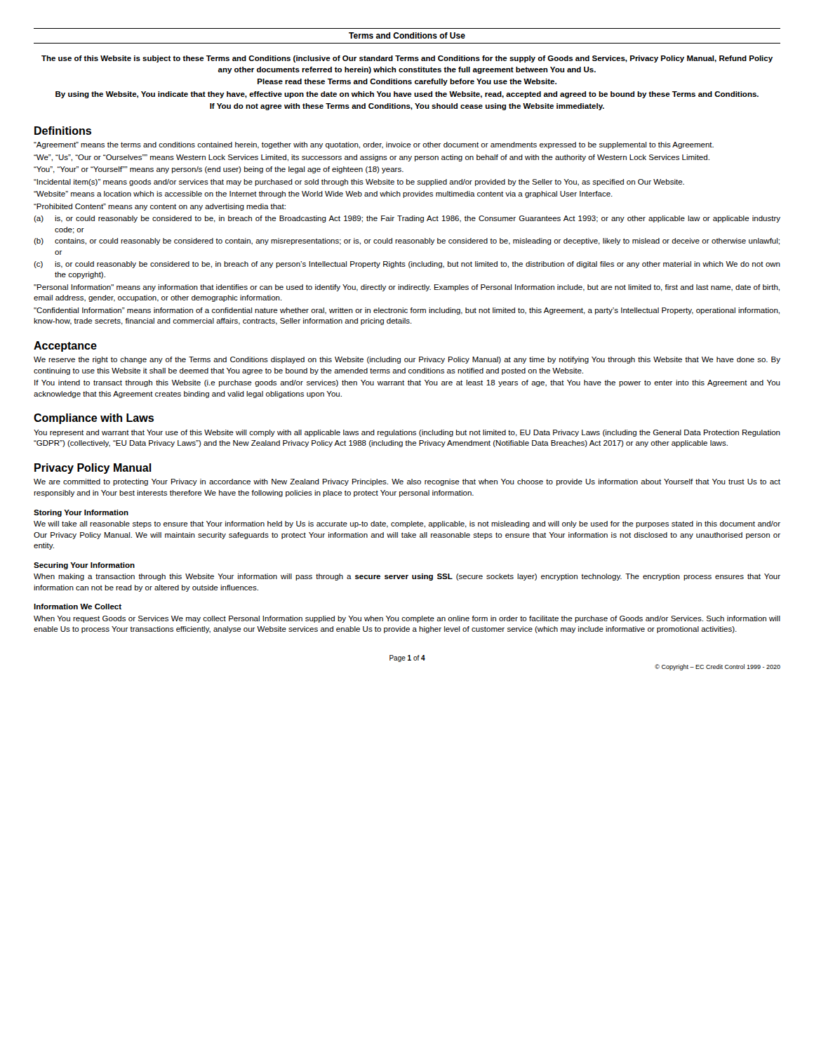Terms and Conditions of Use
The use of this Website is subject to these Terms and Conditions (inclusive of Our standard Terms and Conditions for the supply of Goods and Services, Privacy Policy Manual, Refund Policy any other documents referred to herein) which constitutes the full agreement between You and Us.
Please read these Terms and Conditions carefully before You use the Website.
By using the Website, You indicate that they have, effective upon the date on which You have used the Website, read, accepted and agreed to be bound by these Terms and Conditions.
If You do not agree with these Terms and Conditions, You should cease using the Website immediately.
Definitions
“Agreement” means the terms and conditions contained herein, together with any quotation, order, invoice or other document or amendments expressed to be supplemental to this Agreement.
“We”, “Us”, “Our or “Ourselves”” means Western Lock Services Limited, its successors and assigns or any person acting on behalf of and with the authority of Western Lock Services Limited.
“You”, “Your” or “Yourself”” means any person/s (end user) being of the legal age of eighteen (18) years.
“Incidental item(s)” means goods and/or services that may be purchased or sold through this Website to be supplied and/or provided by the Seller to You, as specified on Our Website.
“Website” means a location which is accessible on the Internet through the World Wide Web and which provides multimedia content via a graphical User Interface.
“Prohibited Content” means any content on any advertising media that:
(a) is, or could reasonably be considered to be, in breach of the Broadcasting Act 1989; the Fair Trading Act 1986, the Consumer Guarantees Act 1993; or any other applicable law or applicable industry code; or
(b) contains, or could reasonably be considered to contain, any misrepresentations; or is, or could reasonably be considered to be, misleading or deceptive, likely to mislead or deceive or otherwise unlawful; or
(c) is, or could reasonably be considered to be, in breach of any person’s Intellectual Property Rights (including, but not limited to, the distribution of digital files or any other material in which We do not own the copyright).
"Personal Information" means any information that identifies or can be used to identify You, directly or indirectly. Examples of Personal Information include, but are not limited to, first and last name, date of birth, email address, gender, occupation, or other demographic information.
"Confidential Information” means information of a confidential nature whether oral, written or in electronic form including, but not limited to, this Agreement, a party’s Intellectual Property, operational information, know-how, trade secrets, financial and commercial affairs, contracts, Seller information and pricing details.
Acceptance
We reserve the right to change any of the Terms and Conditions displayed on this Website (including our Privacy Policy Manual) at any time by notifying You through this Website that We have done so. By continuing to use this Website it shall be deemed that You agree to be bound by the amended terms and conditions as notified and posted on the Website.
If You intend to transact through this Website (i.e purchase goods and/or services) then You warrant that You are at least 18 years of age, that You have the power to enter into this Agreement and You acknowledge that this Agreement creates binding and valid legal obligations upon You.
Compliance with Laws
You represent and warrant that Your use of this Website will comply with all applicable laws and regulations (including but not limited to, EU Data Privacy Laws (including the General Data Protection Regulation “GDPR”) (collectively, “EU Data Privacy Laws”) and the New Zealand Privacy Policy Act 1988 (including the Privacy Amendment (Notifiable Data Breaches) Act 2017) or any other applicable laws.
Privacy Policy Manual
We are committed to protecting Your Privacy in accordance with New Zealand Privacy Principles. We also recognise that when You choose to provide Us information about Yourself that You trust Us to act responsibly and in Your best interests therefore We have the following policies in place to protect Your personal information.
Storing Your Information
We will take all reasonable steps to ensure that Your information held by Us is accurate up-to date, complete, applicable, is not misleading and will only be used for the purposes stated in this document and/or Our Privacy Policy Manual. We will maintain security safeguards to protect Your information and will take all reasonable steps to ensure that Your information is not disclosed to any unauthorised person or entity.
Securing Your Information
When making a transaction through this Website Your information will pass through a secure server using SSL (secure sockets layer) encryption technology. The encryption process ensures that Your information can not be read by or altered by outside influences.
Information We Collect
When You request Goods or Services We may collect Personal Information supplied by You when You complete an online form in order to facilitate the purchase of Goods and/or Services. Such information will enable Us to process Your transactions efficiently, analyse our Website services and enable Us to provide a higher level of customer service (which may include informative or promotional activities).
Page 1 of 4
© Copyright – EC Credit Control 1999 - 2020